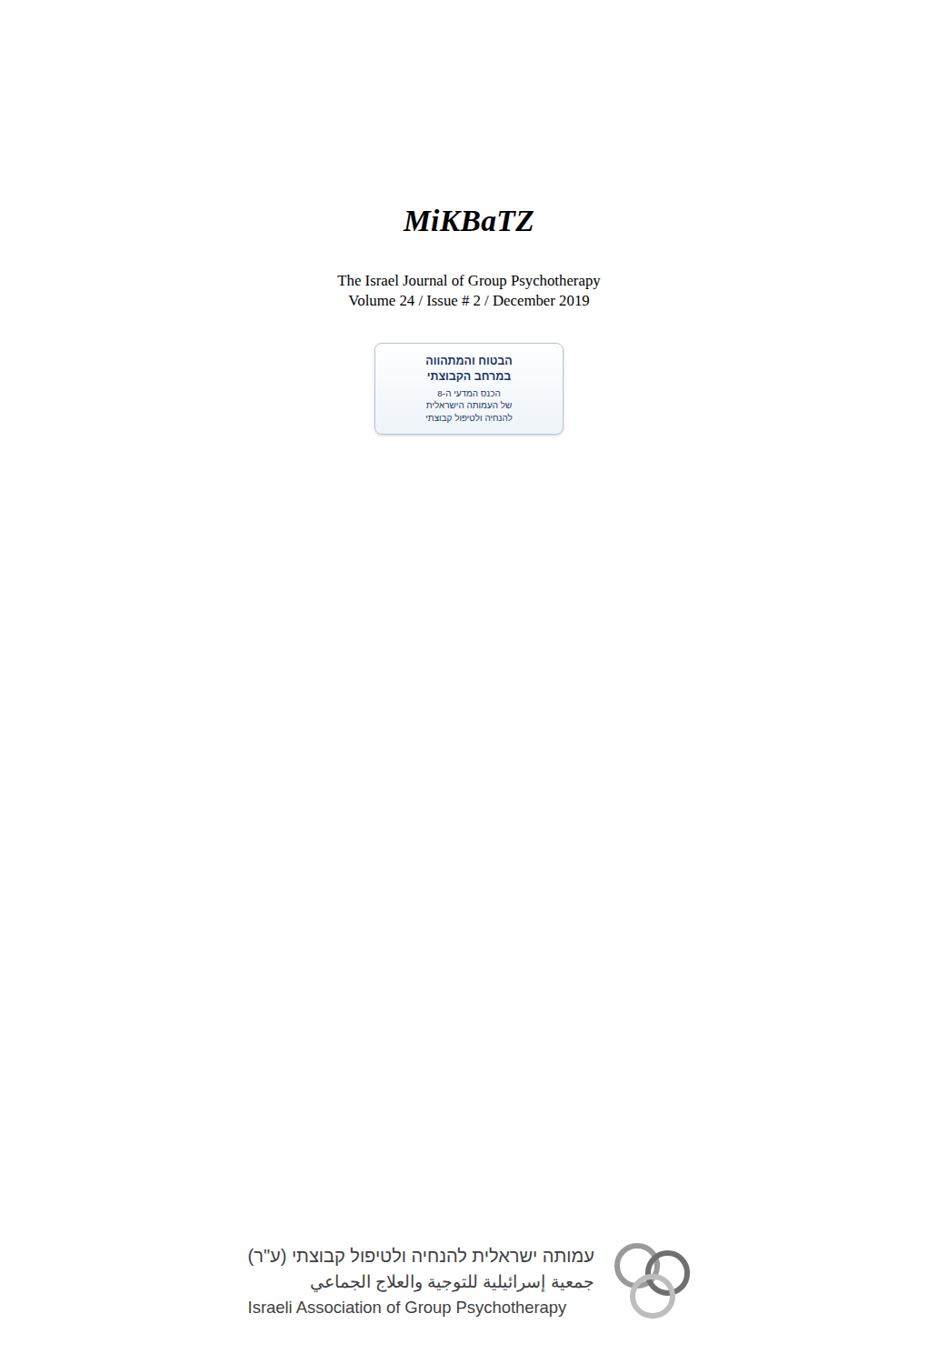MiKBaTZ
The Israel Journal of Group Psychotherapy
Volume 24 / Issue # 2 / December 2019
הבטוח והמתהווה
במרחב הקבוצתי
הכנס המדעי ה-8
של העמותה הישראלית
להנחיה ולטיפול קבוצתי
עמותה ישראלית להנחיה ולטיפול קבוצתי (ע"ר)
جمعية إسرائيلية للتوجية والعلاج الجماعي
Israeli Association of Group Psychotherapy